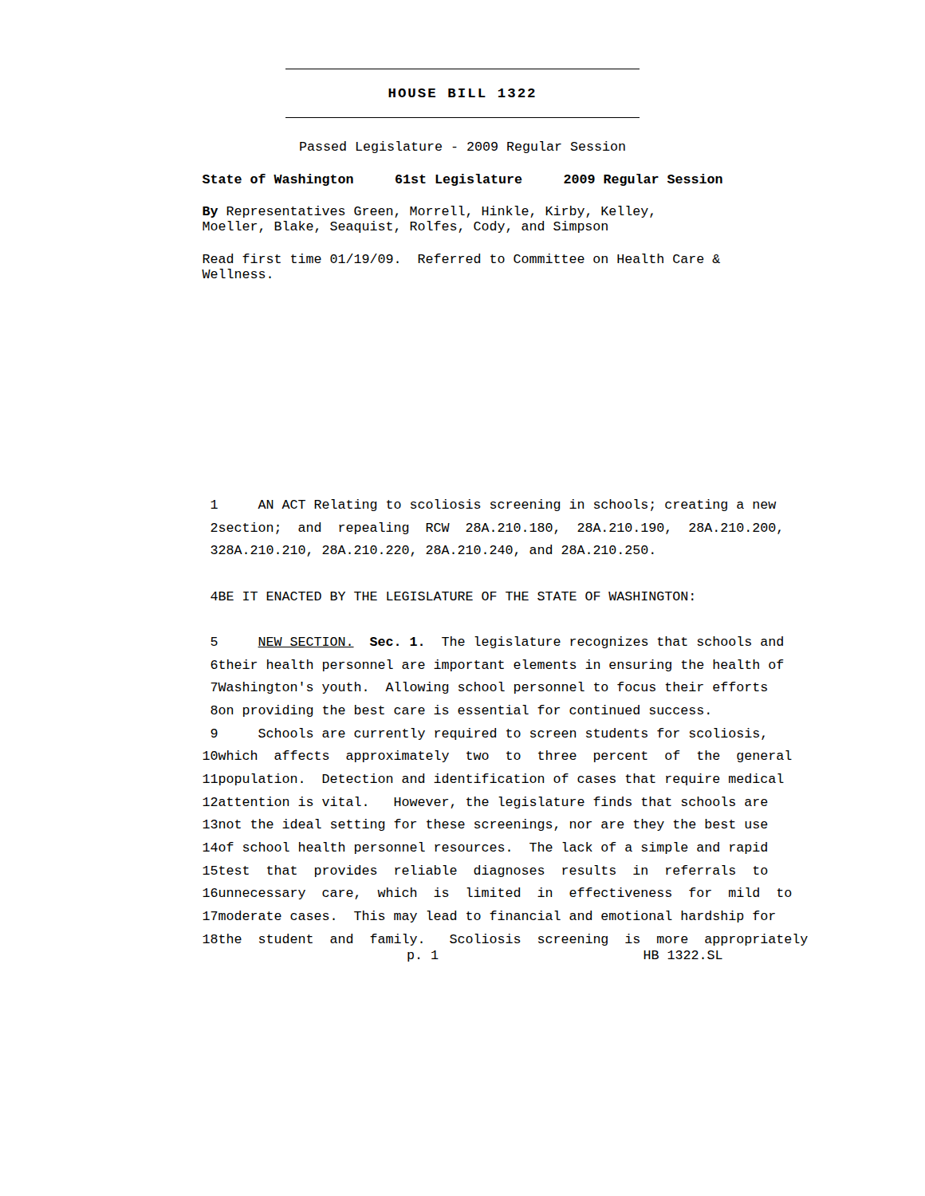HOUSE BILL 1322
Passed Legislature - 2009 Regular Session
State of Washington 61st Legislature 2009 Regular Session
By Representatives Green, Morrell, Hinkle, Kirby, Kelley, Moeller, Blake, Seaquist, Rolfes, Cody, and Simpson
Read first time 01/19/09. Referred to Committee on Health Care & Wellness.
| 1 | AN ACT Relating to scoliosis screening in schools; creating a new |
| 2 | section; and repealing RCW 28A.210.180, 28A.210.190, 28A.210.200, |
| 3 | 28A.210.210, 28A.210.220, 28A.210.240, and 28A.210.250. |
| 4 | BE IT ENACTED BY THE LEGISLATURE OF THE STATE OF WASHINGTON: |
| 5 | NEW SECTION. Sec. 1. The legislature recognizes that schools and |
| 6 | their health personnel are important elements in ensuring the health of |
| 7 | Washington's youth. Allowing school personnel to focus their efforts |
| 8 | on providing the best care is essential for continued success. |
| 9 | Schools are currently required to screen students for scoliosis, |
| 10 | which affects approximately two to three percent of the general |
| 11 | population. Detection and identification of cases that require medical |
| 12 | attention is vital. However, the legislature finds that schools are |
| 13 | not the ideal setting for these screenings, nor are they the best use |
| 14 | of school health personnel resources. The lack of a simple and rapid |
| 15 | test that provides reliable diagnoses results in referrals to |
| 16 | unnecessary care, which is limited in effectiveness for mild to |
| 17 | moderate cases. This may lead to financial and emotional hardship for |
| 18 | the student and family. Scoliosis screening is more appropriately |
p. 1 HB 1322.SL